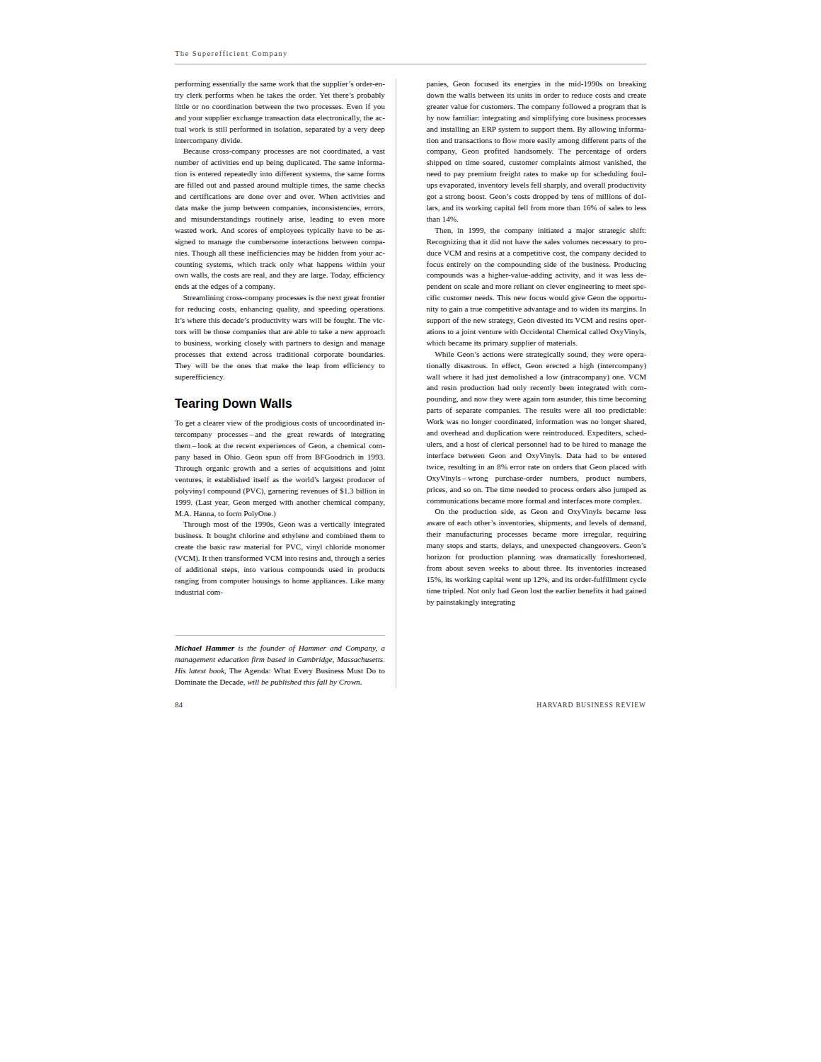The Superefficient Company
performing essentially the same work that the supplier’s order-entry clerk performs when he takes the order. Yet there’s probably little or no coordination between the two processes. Even if you and your supplier exchange transaction data electronically, the actual work is still performed in isolation, separated by a very deep intercompany divide.
Because cross-company processes are not coordinated, a vast number of activities end up being duplicated. The same information is entered repeatedly into different systems, the same forms are filled out and passed around multiple times, the same checks and certifications are done over and over. When activities and data make the jump between companies, inconsistencies, errors, and misunderstandings routinely arise, leading to even more wasted work. And scores of employees typically have to be assigned to manage the cumbersome interactions between companies. Though all these inefficiencies may be hidden from your accounting systems, which track only what happens within your own walls, the costs are real, and they are large. Today, efficiency ends at the edges of a company.
Streamlining cross-company processes is the next great frontier for reducing costs, enhancing quality, and speeding operations. It’s where this decade’s productivity wars will be fought. The victors will be those companies that are able to take a new approach to business, working closely with partners to design and manage processes that extend across traditional corporate boundaries. They will be the ones that make the leap from efficiency to superefficiency.
Tearing Down Walls
To get a clearer view of the prodigious costs of uncoordinated intercompany processes – and the great rewards of integrating them – look at the recent experiences of Geon, a chemical company based in Ohio. Geon spun off from BFGoodrich in 1993. Through organic growth and a series of acquisitions and joint ventures, it established itself as the world’s largest producer of polyvinyl compound (PVC), garnering revenues of $1.3 billion in 1999. (Last year, Geon merged with another chemical company, M.A. Hanna, to form PolyOne.)
Through most of the 1990s, Geon was a vertically integrated business. It bought chlorine and ethylene and combined them to create the basic raw material for PVC, vinyl chloride monomer (VCM). It then transformed VCM into resins and, through a series of additional steps, into various compounds used in products ranging from computer housings to home appliances. Like many industrial com-
Michael Hammer is the founder of Hammer and Company, a management education firm based in Cambridge, Massachusetts. His latest book, The Agenda: What Every Business Must Do to Dominate the Decade, will be published this fall by Crown.
panies, Geon focused its energies in the mid-1990s on breaking down the walls between its units in order to reduce costs and create greater value for customers. The company followed a program that is by now familiar: integrating and simplifying core business processes and installing an ERP system to support them. By allowing information and transactions to flow more easily among different parts of the company, Geon profited handsomely. The percentage of orders shipped on time soared, customer complaints almost vanished, the need to pay premium freight rates to make up for scheduling foul-ups evaporated, inventory levels fell sharply, and overall productivity got a strong boost. Geon’s costs dropped by tens of millions of dollars, and its working capital fell from more than 16% of sales to less than 14%.
Then, in 1999, the company initiated a major strategic shift: Recognizing that it did not have the sales volumes necessary to produce VCM and resins at a competitive cost, the company decided to focus entirely on the compounding side of the business. Producing compounds was a higher-value-adding activity, and it was less dependent on scale and more reliant on clever engineering to meet specific customer needs. This new focus would give Geon the opportunity to gain a true competitive advantage and to widen its margins. In support of the new strategy, Geon divested its VCM and resins operations to a joint venture with Occidental Chemical called OxyVinyls, which became its primary supplier of materials.
While Geon’s actions were strategically sound, they were operationally disastrous. In effect, Geon erected a high (intercompany) wall where it had just demolished a low (intracompany) one. VCM and resin production had only recently been integrated with compounding, and now they were again torn asunder, this time becoming parts of separate companies. The results were all too predictable: Work was no longer coordinated, information was no longer shared, and overhead and duplication were reintroduced. Expediters, schedulers, and a host of clerical personnel had to be hired to manage the interface between Geon and OxyVinyls. Data had to be entered twice, resulting in an 8% error rate on orders that Geon placed with OxyVinyls – wrong purchase-order numbers, product numbers, prices, and so on. The time needed to process orders also jumped as communications became more formal and interfaces more complex.
On the production side, as Geon and OxyVinyls became less aware of each other’s inventories, shipments, and levels of demand, their manufacturing processes became more irregular, requiring many stops and starts, delays, and unexpected changeovers. Geon’s horizon for production planning was dramatically foreshortened, from about seven weeks to about three. Its inventories increased 15%, its working capital went up 12%, and its order-fulfillment cycle time tripled. Not only had Geon lost the earlier benefits it had gained by painstakingly integrating
84
harvard business review